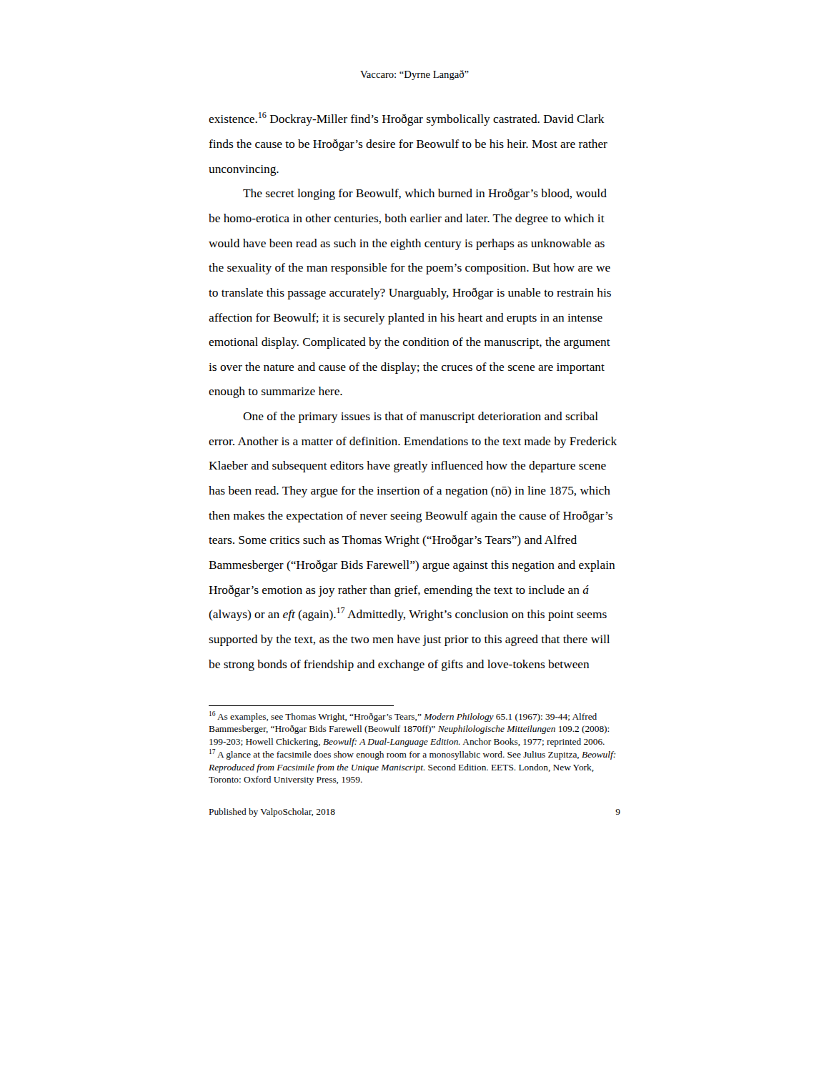Vaccaro: “Dyrne Langað”
existence.16 Dockray-Miller find’s Hroðgar symbolically castrated. David Clark finds the cause to be Hroðgar’s desire for Beowulf to be his heir. Most are rather unconvincing.
The secret longing for Beowulf, which burned in Hroðgar’s blood, would be homo-erotica in other centuries, both earlier and later. The degree to which it would have been read as such in the eighth century is perhaps as unknowable as the sexuality of the man responsible for the poem’s composition. But how are we to translate this passage accurately? Unarguably, Hroðgar is unable to restrain his affection for Beowulf; it is securely planted in his heart and erupts in an intense emotional display. Complicated by the condition of the manuscript, the argument is over the nature and cause of the display; the cruces of the scene are important enough to summarize here.
One of the primary issues is that of manuscript deterioration and scribal error. Another is a matter of definition. Emendations to the text made by Frederick Klaeber and subsequent editors have greatly influenced how the departure scene has been read. They argue for the insertion of a negation (nō) in line 1875, which then makes the expectation of never seeing Beowulf again the cause of Hroðgar’s tears. Some critics such as Thomas Wright (“Hroðgar’s Tears”) and Alfred Bammesberger (“Hroðgar Bids Farewell”) argue against this negation and explain Hroðgar’s emotion as joy rather than grief, emending the text to include an á (always) or an eft (again).17 Admittedly, Wright’s conclusion on this point seems supported by the text, as the two men have just prior to this agreed that there will be strong bonds of friendship and exchange of gifts and love-tokens between
16 As examples, see Thomas Wright, “Hroðgar’s Tears,” Modern Philology 65.1 (1967): 39-44; Alfred Bammesberger, “Hroðgar Bids Farewell (Beowulf 1870ff)” Neuphilologische Mitteilungen 109.2 (2008): 199-203; Howell Chickering, Beowulf: A Dual-Language Edition. Anchor Books, 1977; reprinted 2006.
17 A glance at the facsimile does show enough room for a monosyllabic word. See Julius Zupitza, Beowulf: Reproduced from Facsimile from the Unique Maniscript. Second Edition. EETS. London, New York, Toronto: Oxford University Press, 1959.
Published by ValpoScholar, 2018
9